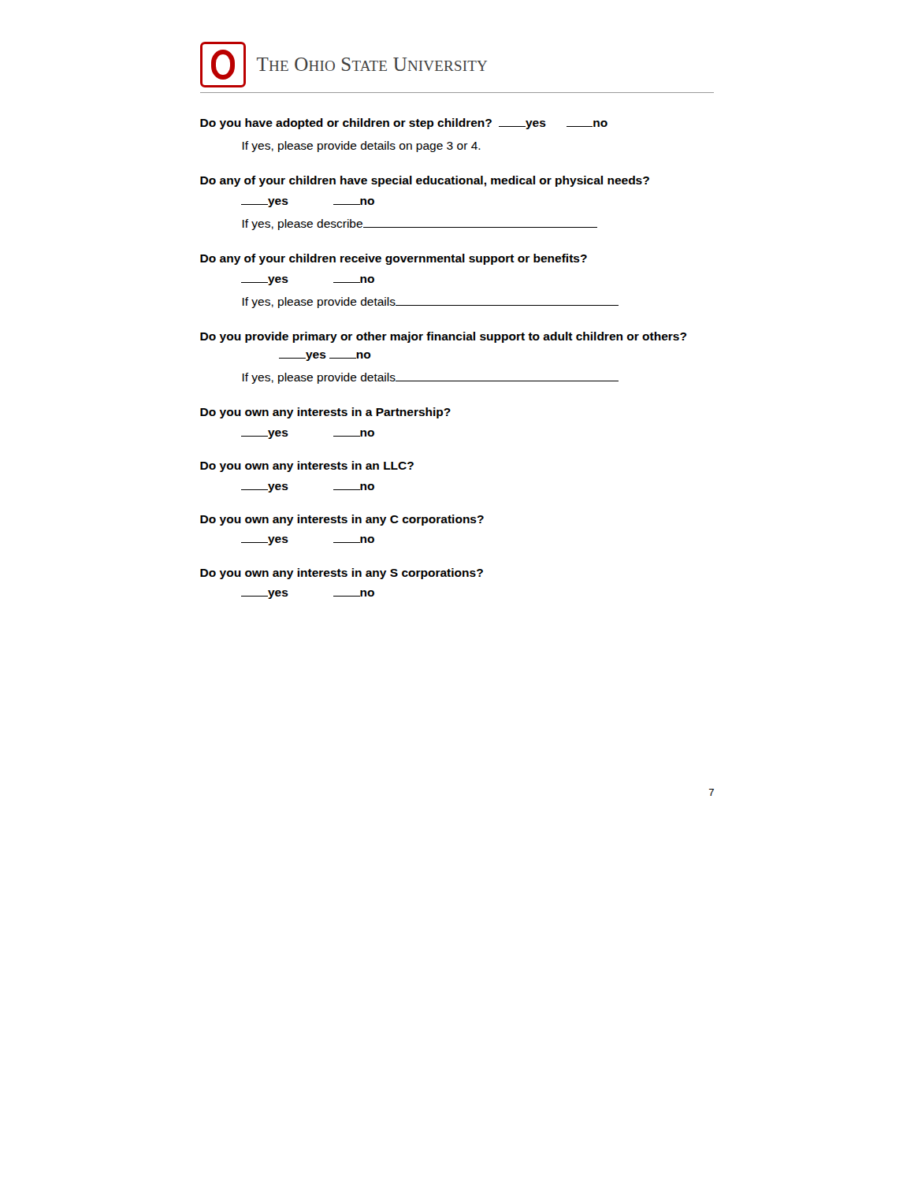THE OHIO STATE UNIVERSITY
Do you have adopted or children or step children? yes no
If yes, please provide details on page 3 or 4.
Do any of your children have special educational, medical or physical needs?
yes no
If yes, please describe
Do any of your children receive governmental support or benefits?
yes no
If yes, please provide details
Do you provide primary or other major financial support to adult children or others? yes no
If yes, please provide details
Do you own any interests in a Partnership?
yes no
Do you own any interests in an LLC?
yes no
Do you own any interests in any C corporations?
yes no
Do you own any interests in any S corporations?
yes no
7